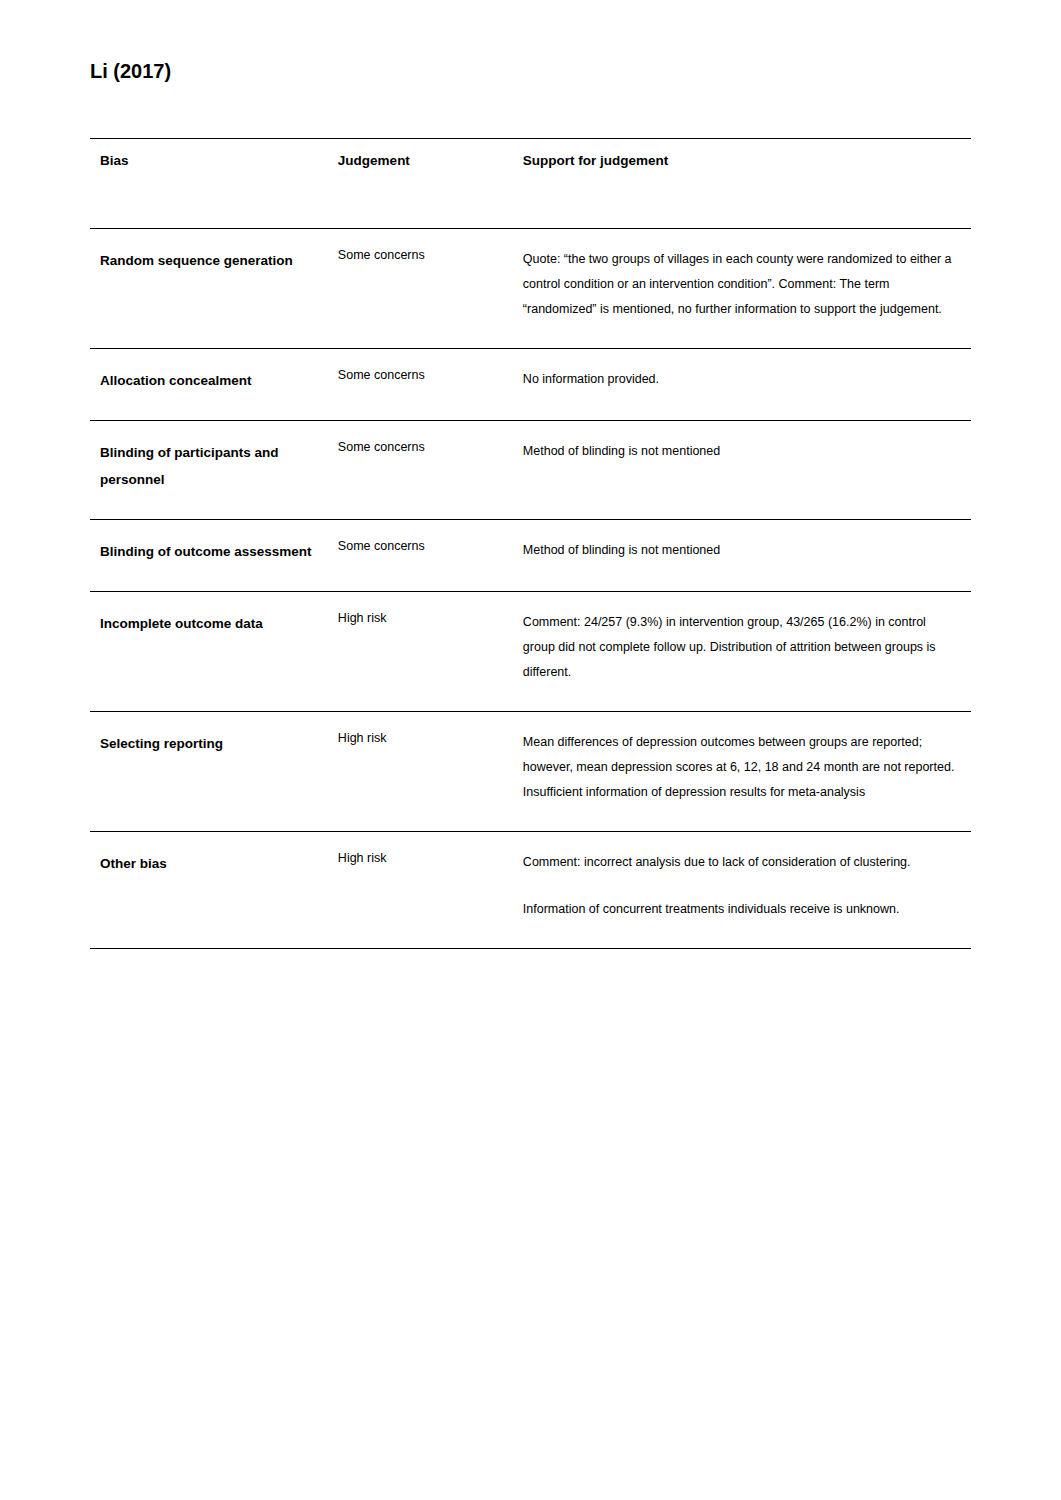Li (2017)
| Bias | Judgement | Support for judgement |
| --- | --- | --- |
| Random sequence generation | Some concerns | Quote: “the two groups of villages in each county were randomized to either a control condition or an intervention condition”. Comment: The term “randomized” is mentioned, no further information to support the judgement. |
| Allocation concealment | Some concerns | No information provided. |
| Blinding of participants and personnel | Some concerns | Method of blinding is not mentioned |
| Blinding of outcome assessment | Some concerns | Method of blinding is not mentioned |
| Incomplete outcome data | High risk | Comment: 24/257 (9.3%) in intervention group, 43/265 (16.2%) in control group did not complete follow up. Distribution of attrition between groups is different. |
| Selecting reporting | High risk | Mean differences of depression outcomes between groups are reported; however, mean depression scores at 6, 12, 18 and 24 month are not reported. Insufficient information of depression results for meta-analysis |
| Other bias | High risk | Comment: incorrect analysis due to lack of consideration of clustering. Information of concurrent treatments individuals receive is unknown. |